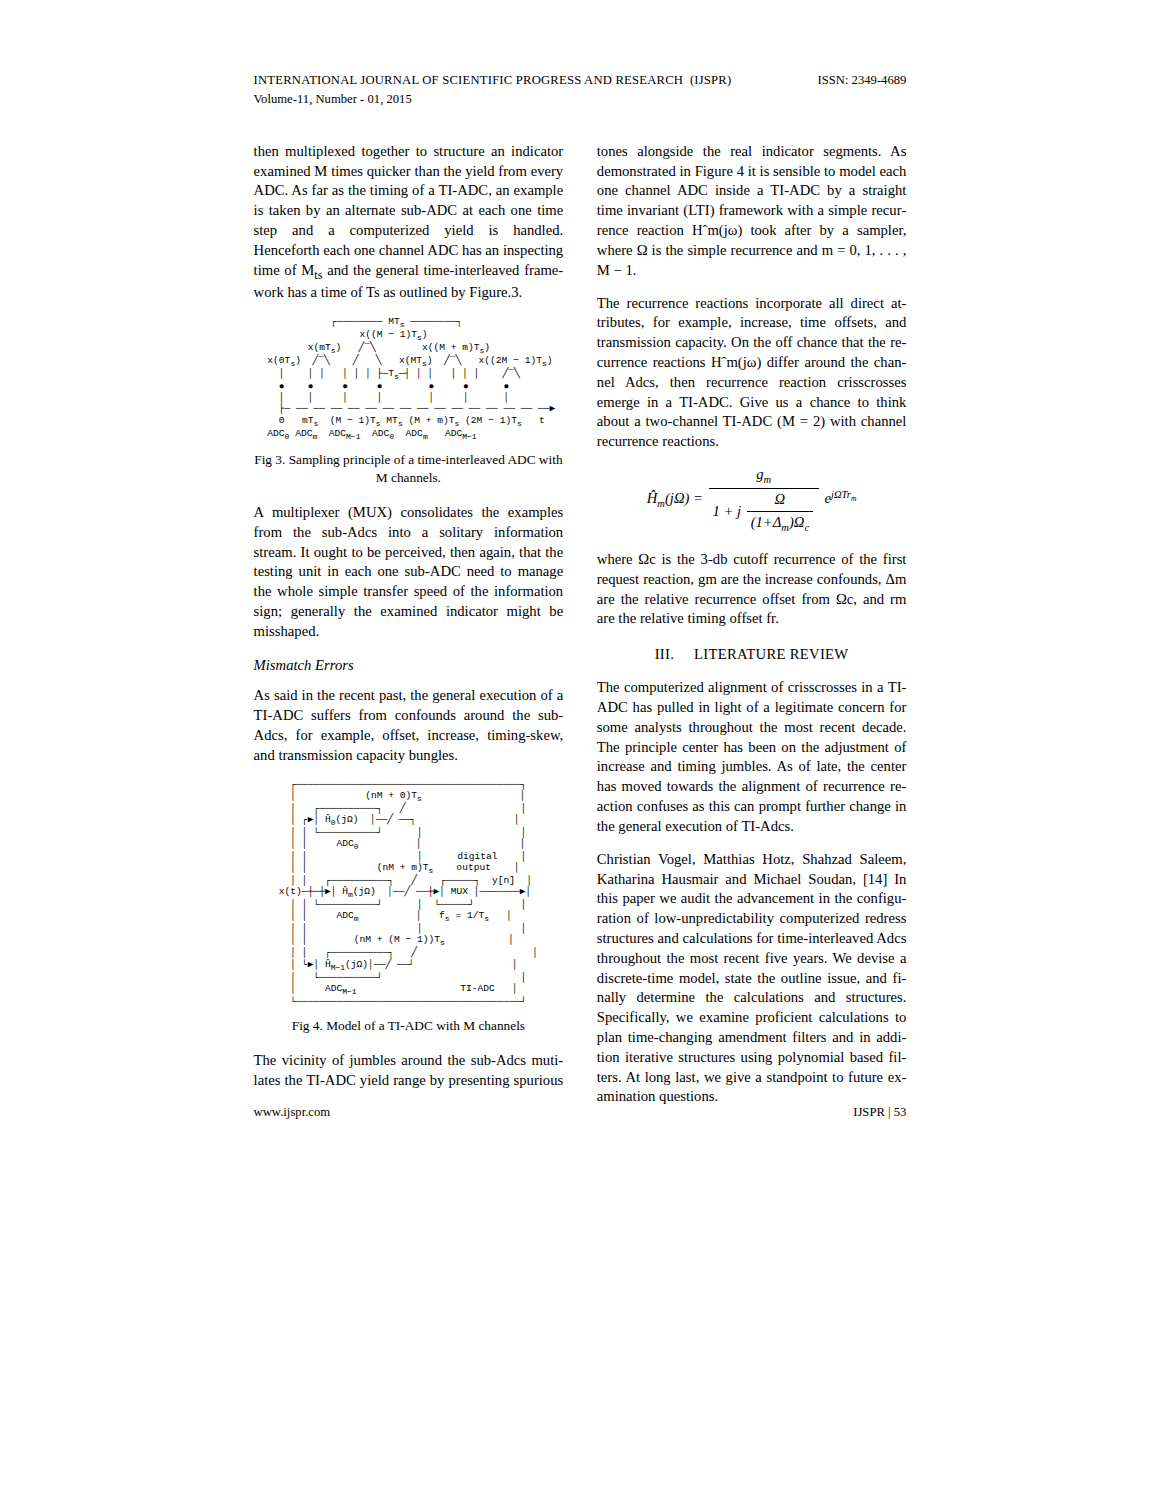International Journal of Scientific Progress and Research (IJSPR) ISSN: 2349-4689
Volume-11, Number - 01, 2015
then multiplexed together to structure an indicator examined M times quicker than the yield from every ADC. As far as the timing of a TI-ADC, an example is taken by an alternate sub-ADC at each one time step and a computerized yield is handled. Henceforth each one channel ADC has an inspecting time of Mts and the general time-interleaved framework has a time of Ts as outlined by Figure.3.
┌──────── MTs ────────┐ x((M − 1)Ts) x(mTs) ╱‾╲ x((M + m)Ts) x(0Ts) ╱‾╲ ╱ ╲ x(MTs) ╱‾╲ x((2M − 1)Ts) │ │ │ │ │ │ ├─Ts─┤ │ │ │ │ │ ╱‾╲ ● ● ● ● ● ● ● │ │ │ │ │ │ │ ├─ ── ── ── ── ── ── ── ── ── ── ── ── ── ── ──▶ 0 mTs (M − 1)Ts MTs (M + m)Ts (2M − 1)Ts t ADC0 ADCm ADCM−1 ADC0 ADCm ADCM−1
Fig 3. Sampling principle of a time-interleaved ADC with M channels.
A multiplexer (MUX) consolidates the examples from the sub-Adcs into a solitary information stream. It ought to be perceived, then again, that the testing unit in each one sub-ADC need to manage the whole simple transfer speed of the information sign; generally the examined indicator might be misshaped.
Mismatch Errors
As said in the recent past, the general execution of a TI-ADC suffers from confounds around the sub-Adcs, for example, offset, increase, timing-skew, and transmission capacity bungles.
┌───────────────────────────────────────┐ │ (nM + 0)Ts │ │ ┌──────────┐ ╱ │ │ ┌▶│ Ĥ0(jΩ) │──╱ ──┐ │ │ │ └──────────┘ │ │ │ │ ADC0 │ │ │ │ │ digital │ │ │ (nM + m)Ts output │ │ │ ┌──────────┐ ╱ ┌─────┐ y[n] │ x(t)─┼─┼▶│ Ĥm(jΩ) │──╱ ──┼▶│ MUX │───────▶│ │ │ └──────────┘ │ └─────┘ │ │ │ ADCm │ fs = 1/Ts │ │ │ │ │ │ │ (nM + (M − 1))Ts │ │ │ ┌──────────┐ ╱ │ │ └▶│ ĤM−1(jΩ)│──╱ ──┘ │ │ └──────────┘ │ │ ADCM−1 TI-ADC │ └───────────────────────────────────────┘
Fig 4. Model of a TI-ADC with M channels
The vicinity of jumbles around the sub-Adcs mutilates the TI-ADC yield range by presenting spurious tones alongside the real indicator segments. As demonstrated in Figure 4 it is sensible to model each one channel ADC inside a TI-ADC by a straight time invariant (LTI) framework with a simple recurrence reaction Hˆm(jω) took after by a sampler, where Ω is the simple recurrence and m = 0, 1, . . . , M − 1.
The recurrence reactions incorporate all direct attributes, for example, increase, time offsets, and transmission capacity. On the off chance that the recurrence reactions Hˆm(jω) differ around the channel Adcs, then recurrence reaction crisscrosses emerge in a TI-ADC. Give us a chance to think about a two-channel TI-ADC (M = 2) with channel recurrence reactions.
Ĥm(jΩ) = gm 1 + j Ω(1+Δm)Ωc ejΩTrm
where Ωc is the 3-db cutoff recurrence of the first request reaction, gm are the increase confounds, Δm are the relative recurrence offset from Ωc, and rm are the relative timing offset fr.
III. Literature Review
The computerized alignment of crisscrosses in a TI-ADC has pulled in light of a legitimate concern for some analysts throughout the most recent decade. The principle center has been on the adjustment of increase and timing jumbles. As of late, the center has moved towards the alignment of recurrence reaction confuses as this can prompt further change in the general execution of TI-Adcs.
Christian Vogel, Matthias Hotz, Shahzad Saleem, Katharina Hausmair and Michael Soudan, [14] In this paper we audit the advancement in the configuration of low-unpredictability computerized redress structures and calculations for time-interleaved Adcs throughout the most recent five years. We devise a discrete-time model, state the outline issue, and finally determine the calculations and structures. Specifically, we examine proficient calculations to plan time-changing amendment filters and in addition iterative structures using polynomial based filters. At long last, we give a standpoint to future examination questions.
www.ijspr.com IJSPR | 53